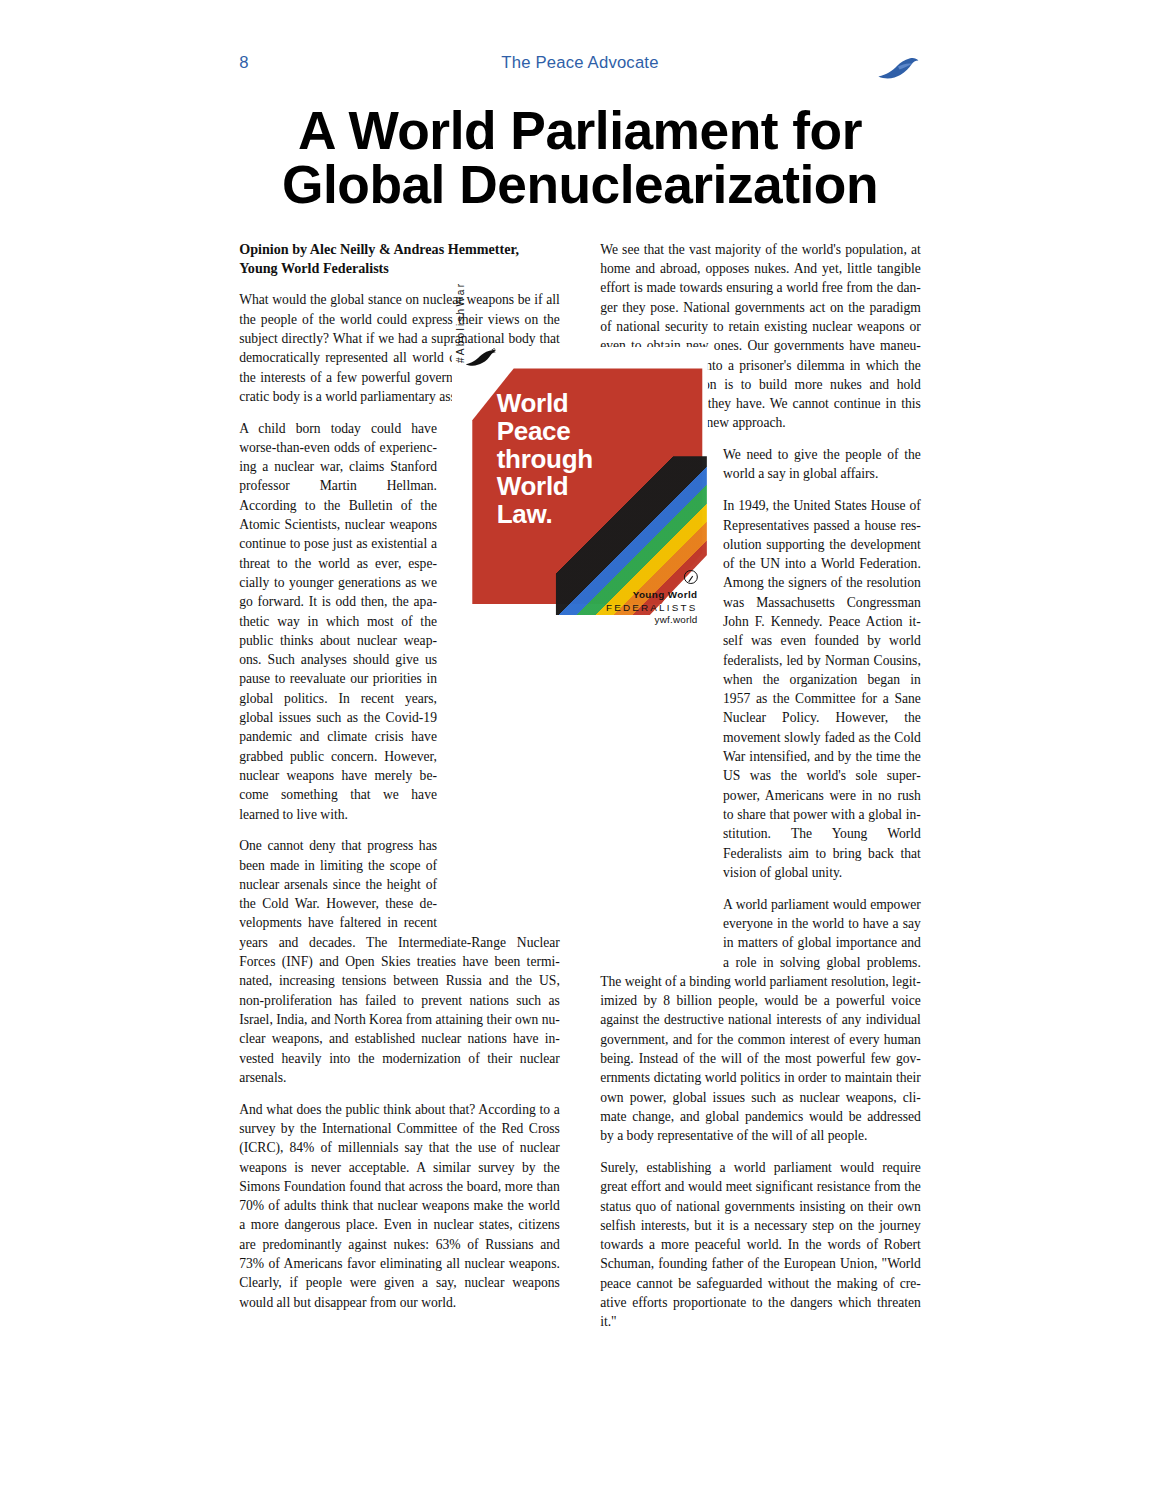8
The Peace Advocate
A World Parliament for Global Denuclearization
#AbolishWar
World
Peace
through
World
Law.
Young World
FEDERALISTS
ywf.world
Opinion by Alec Neilly & Andreas Hemmetter,
Young World Federalists
What would the global stance on nuclear weapons be if all the people of the world could express their views on the subject directly? What if we had a supranational body that democratically represented all world citizens, rather than the interests of a few powerful governments? That democratic body is a world parliamentary assembly.
A child born today could have worse-than-even odds of experiencing a nuclear war, claims Stanford professor Martin Hellman. According to the Bulletin of the Atomic Scientists, nuclear weapons continue to pose just as existential a threat to the world as ever, especially to younger generations as we go forward. It is odd then, the apathetic way in which most of the public thinks about nuclear weapons. Such analyses should give us pause to reevaluate our priorities in global politics. In recent years, global issues such as the Covid-19 pandemic and climate crisis have grabbed public concern. However, nuclear weapons have merely become something that we have learned to live with.
One cannot deny that progress has been made in limiting the scope of nuclear arsenals since the height of the Cold War. However, these developments have faltered in recent years and decades. The Intermediate-Range Nuclear Forces (INF) and Open Skies treaties have been terminated, increasing tensions between Russia and the US, non-proliferation has failed to prevent nations such as Israel, India, and North Korea from attaining their own nuclear weapons, and established nuclear nations have invested heavily into the modernization of their nuclear arsenals.
And what does the public think about that? According to a survey by the International Committee of the Red Cross (ICRC), 84% of millennials say that the use of nuclear weapons is never acceptable. A similar survey by the Simons Foundation found that across the board, more than 70% of adults think that nuclear weapons make the world a more dangerous place. Even in nuclear states, citizens are predominantly against nukes: 63% of Russians and 73% of Americans favor eliminating all nuclear weapons. Clearly, if people were given a say, nuclear weapons would all but disappear from our world.
We see that the vast majority of the world's population, at home and abroad, opposes nukes. And yet, little tangible effort is made towards ensuring a world free from the danger they pose. National governments act on the paradigm of national security to retain existing nuclear weapons or even to obtain new ones. Our governments have maneuvered themselves into a prisoner's dilemma in which the most rational action is to build more nukes and hold tightly to the ones they have. We cannot continue in this fashion. We need a new approach.
We need to give the people of the world a say in global affairs.
In 1949, the United States House of Representatives passed a house resolution supporting the development of the UN into a World Federation. Among the signers of the resolution was Massachusetts Congressman John F. Kennedy. Peace Action itself was even founded by world federalists, led by Norman Cousins, when the organization began in 1957 as the Committee for a Sane Nuclear Policy. However, the movement slowly faded as the Cold War intensified, and by the time the US was the world's sole superpower, Americans were in no rush to share that power with a global institution. The Young World Federalists aim to bring back that vision of global unity.
A world parliament would empower everyone in the world to have a say in matters of global importance and a role in solving global problems. The weight of a binding world parliament resolution, legitimized by 8 billion people, would be a powerful voice against the destructive national interests of any individual government, and for the common interest of every human being. Instead of the will of the most powerful few governments dictating world politics in order to maintain their own power, global issues such as nuclear weapons, climate change, and global pandemics would be addressed by a body representative of the will of all people.
Surely, establishing a world parliament would require great effort and would meet significant resistance from the status quo of national governments insisting on their own selfish interests, but it is a necessary step on the journey towards a more peaceful world. In the words of Robert Schuman, founding father of the European Union, "World peace cannot be safeguarded without the making of creative efforts proportionate to the dangers which threaten it."